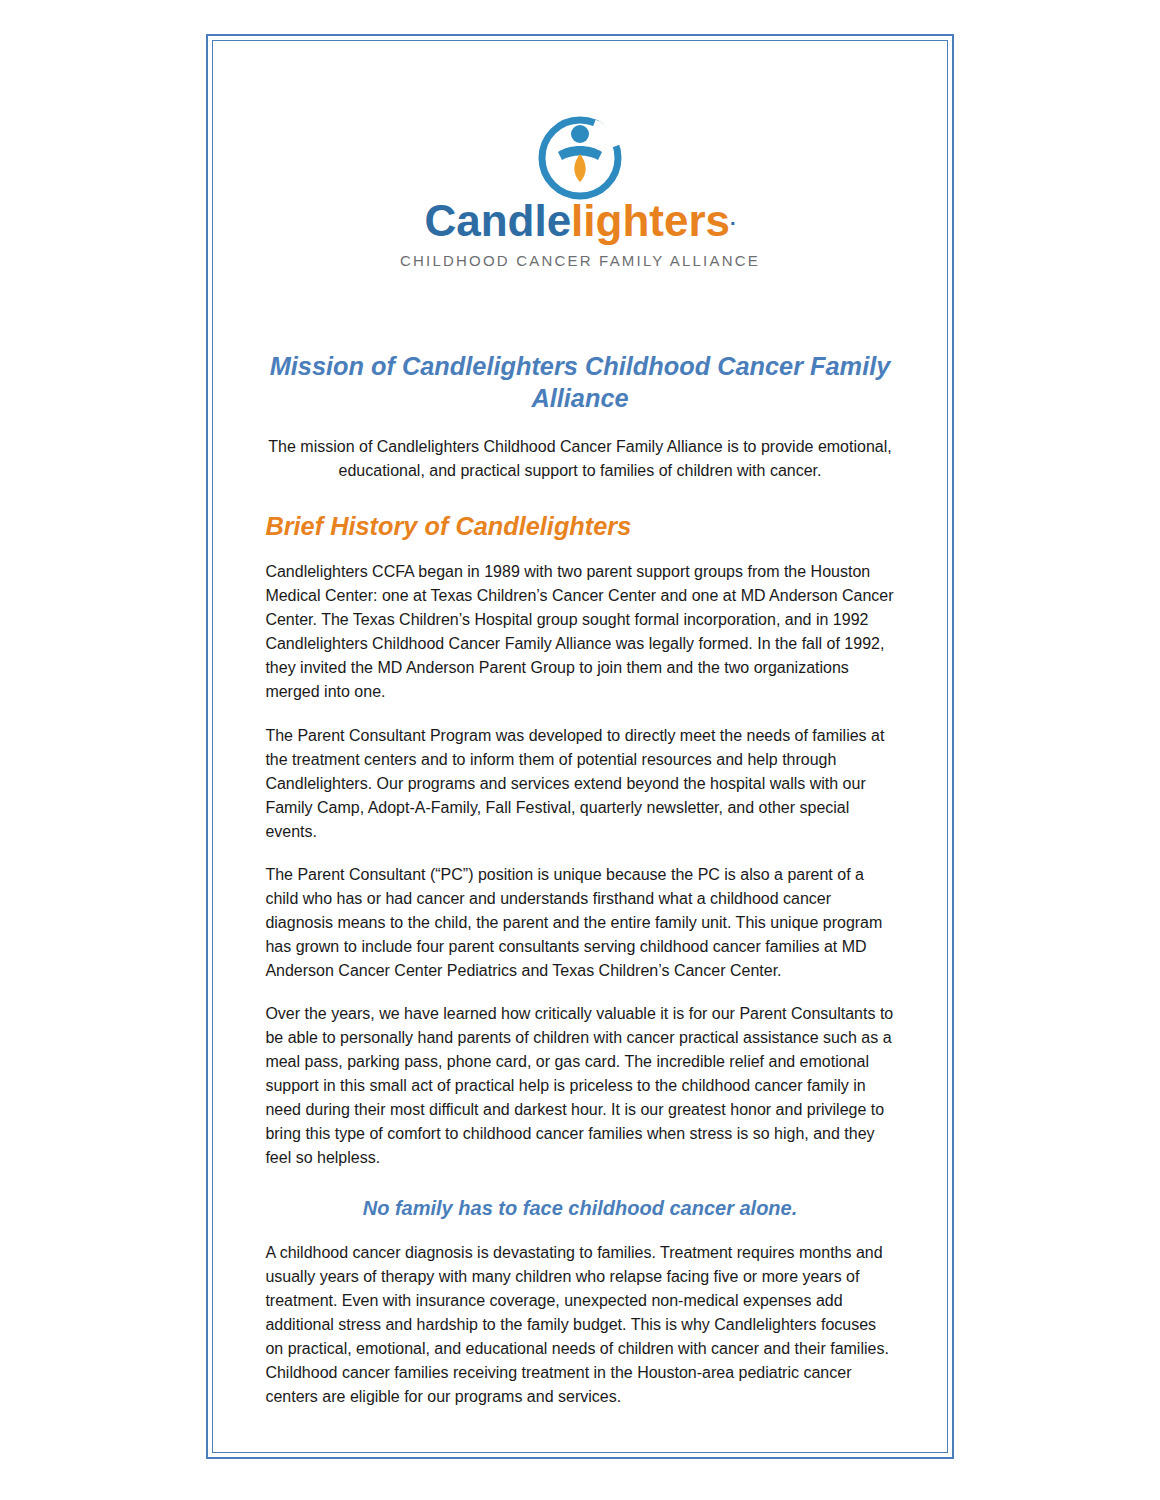Candlelighters. CHILDHOOD CANCER FAMILY ALLIANCE
Mission of Candlelighters Childhood Cancer Family Alliance
The mission of Candlelighters Childhood Cancer Family Alliance is to provide emotional, educational, and practical support to families of children with cancer.
Brief History of Candlelighters
Candlelighters CCFA began in 1989 with two parent support groups from the Houston Medical Center: one at Texas Children’s Cancer Center and one at MD Anderson Cancer Center. The Texas Children’s Hospital group sought formal incorporation, and in 1992 Candlelighters Childhood Cancer Family Alliance was legally formed. In the fall of 1992, they invited the MD Anderson Parent Group to join them and the two organizations merged into one.
The Parent Consultant Program was developed to directly meet the needs of families at the treatment centers and to inform them of potential resources and help through Candlelighters. Our programs and services extend beyond the hospital walls with our Family Camp, Adopt-A-Family, Fall Festival, quarterly newsletter, and other special events.
The Parent Consultant (“PC”) position is unique because the PC is also a parent of a child who has or had cancer and understands firsthand what a childhood cancer diagnosis means to the child, the parent and the entire family unit. This unique program has grown to include four parent consultants serving childhood cancer families at MD Anderson Cancer Center Pediatrics and Texas Children’s Cancer Center.
Over the years, we have learned how critically valuable it is for our Parent Consultants to be able to personally hand parents of children with cancer practical assistance such as a meal pass, parking pass, phone card, or gas card. The incredible relief and emotional support in this small act of practical help is priceless to the childhood cancer family in need during their most difficult and darkest hour. It is our greatest honor and privilege to bring this type of comfort to childhood cancer families when stress is so high, and they feel so helpless.
No family has to face childhood cancer alone.
A childhood cancer diagnosis is devastating to families. Treatment requires months and usually years of therapy with many children who relapse facing five or more years of treatment. Even with insurance coverage, unexpected non-medical expenses add additional stress and hardship to the family budget. This is why Candlelighters focuses on practical, emotional, and educational needs of children with cancer and their families. Childhood cancer families receiving treatment in the Houston-area pediatric cancer centers are eligible for our programs and services.